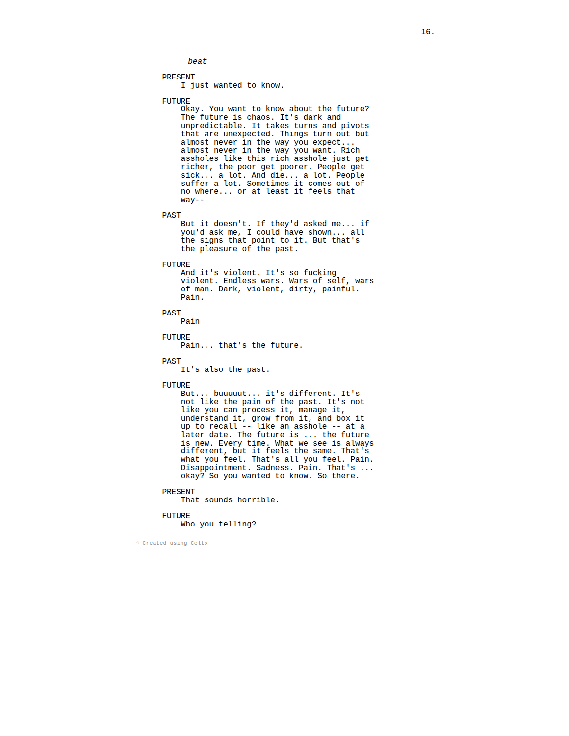16.
beat
PRESENT
I just wanted to know.
FUTURE
Okay. You want to know about the future? The future is chaos. It's dark and unpredictable. It takes turns and pivots that are unexpected. Things turn out but almost never in the way you expect... almost never in the way you want. Rich assholes like this rich asshole just get richer, the poor get poorer. People get sick... a lot. And die... a lot. People suffer a lot. Sometimes it comes out of no where... or at least it feels that way--
PAST
But it doesn't. If they'd asked me... if you'd ask me, I could have shown... all the signs that point to it. But that's the pleasure of the past.
FUTURE
And it's violent. It's so fucking violent. Endless wars. Wars of self, wars of man. Dark, violent, dirty, painful. Pain.
PAST
Pain
FUTURE
Pain... that's the future.
PAST
It's also the past.
FUTURE
But... buuuuut... it's different. It's not like the pain of the past. It's not like you can process it, manage it, understand it, grow from it, and box it up to recall -- like an asshole -- at a later date. The future is ... the future is new. Every time. What we see is always different, but it feels the same. That's what you feel. That's all you feel. Pain. Disappointment. Sadness. Pain. That's ... okay? So you wanted to know. So there.
PRESENT
That sounds horrible.
FUTURE
Who you telling?
♢Created using Celtx